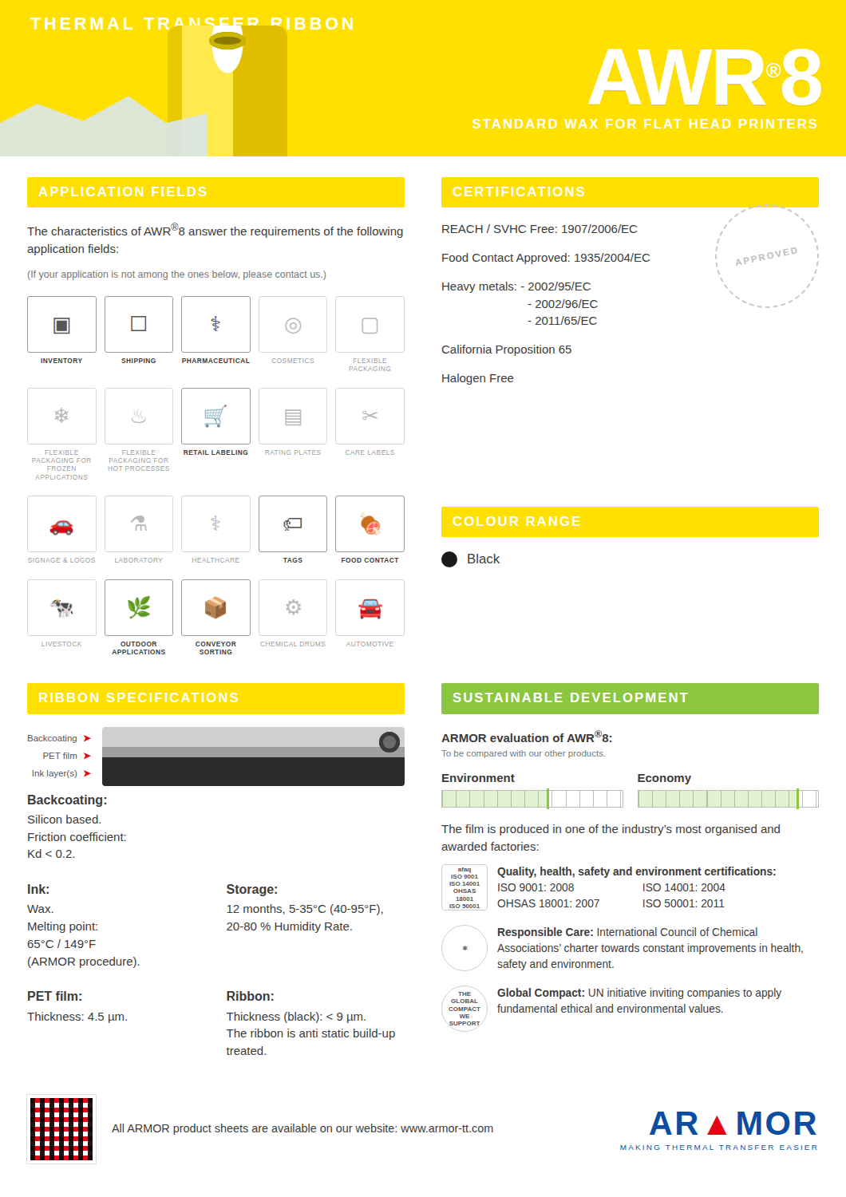Thermal transfer ribbon
AWR®8
Standard wax for flat head printers
Application fields
The characteristics of AWR®8 answer the requirements of the following application fields:
(If your application is not among the ones below, please contact us.)
▣
Inventory
☐
Shipping
⚕
Pharmaceutical
◎
Cosmetics
▢
Flexible packaging
❄
Flexible packaging for frozen applications
♨
Flexible packaging for hot processes
🛒
Retail labeling
▤
Rating plates
✂
Care labels
🚗
Signage & logos
⚗
Laboratory
⚕
Healthcare
🏷
Tags
🍖
Food contact
🐄
Livestock
🌿
Outdoor applications
📦
Conveyor sorting
⚙
Chemical drums
🚘
Automotive
Certifications
Approved
REACH / SVHC Free: 1907/2006/EC
Food Contact Approved: 1935/2004/EC
Heavy metals: - 2002/95/EC - 2002/96/EC - 2011/65/EC
California Proposition 65
Halogen Free
Colour range
Black
Ribbon specifications
Backcoating ➤
PET film ➤
Ink layer(s) ➤
Backcoating:
Silicon based.
Friction coefficient:
Kd < 0.2.
Ink:
Wax.
Melting point:
65°C / 149°F
(ARMOR procedure).
Storage:
12 months, 5-35°C (40-95°F),
20-80 % Humidity Rate.
PET film:
Thickness: 4.5 µm.
Ribbon:
Thickness (black): < 9 µm.
The ribbon is anti static build-up treated.
Sustainable development
ARMOR evaluation of AWR®8:
To be compared with our other products.
Environment
Economy
The film is produced in one of the industry’s most organised and awarded factories:
afaq
ISO 9001
ISO 14001
OHSAS 18001
ISO 50001
Quality, health, safety and environment certifications:
ISO 9001: 2008
ISO 14001: 2004
OHSAS 18001: 2007
ISO 50001: 2011
⚛
Responsible Care: International Council of Chemical Associations’ charter towards constant improvements in health, safety and environment.
THE GLOBAL COMPACT
WE SUPPORT
Global Compact: UN initiative inviting companies to apply fundamental ethical and environmental values.
All ARMOR product sheets are available on our website: www.armor-tt.com
AR▲MOR
Making thermal transfer easier